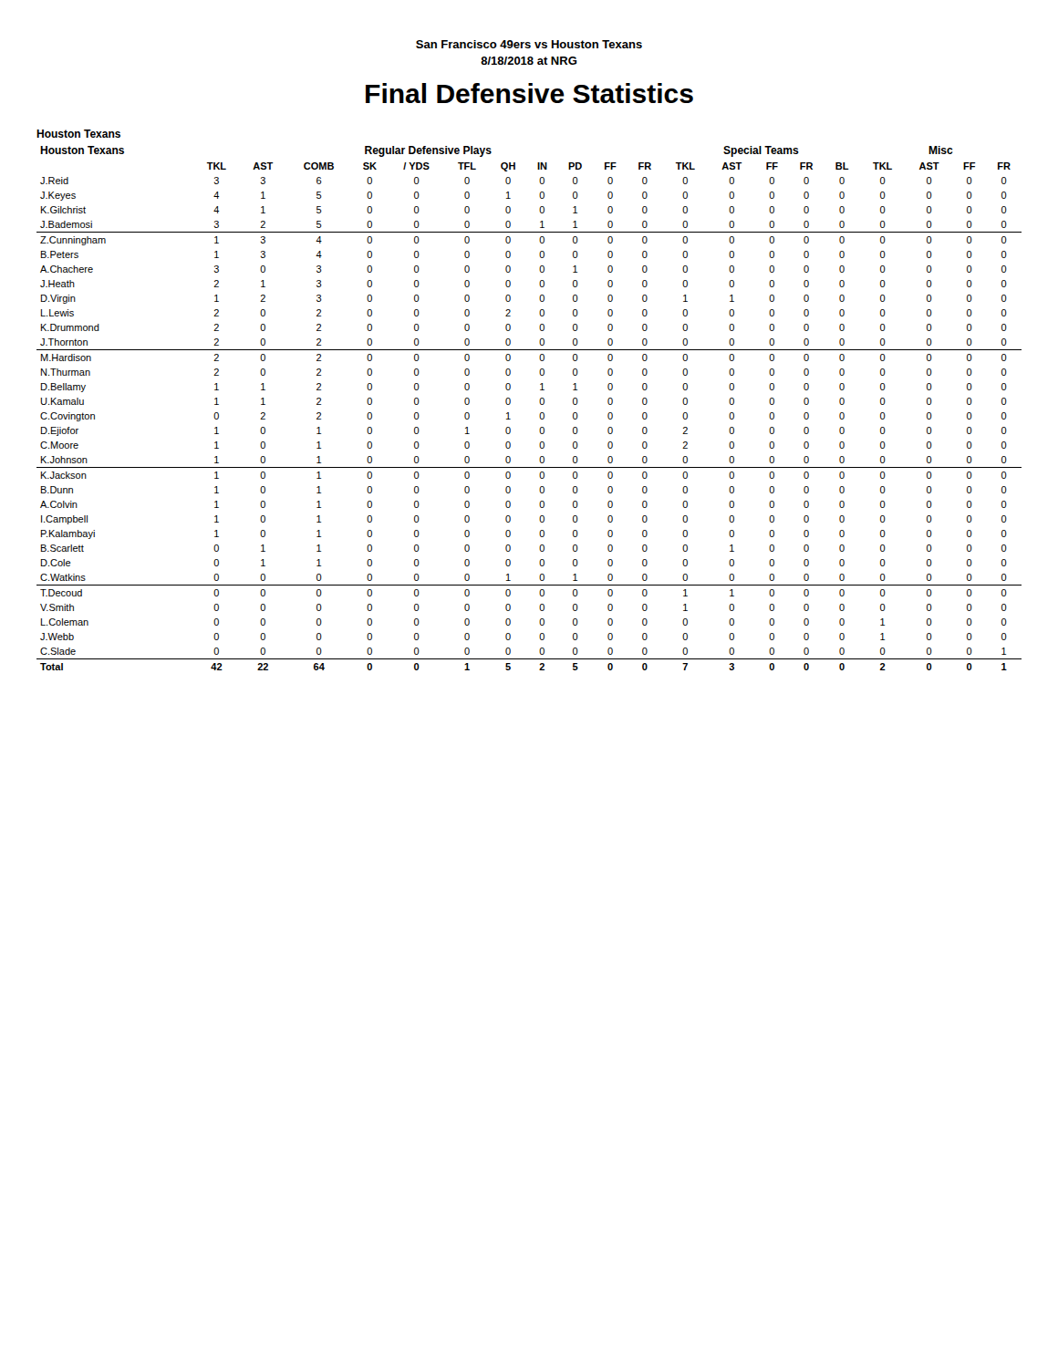San Francisco 49ers vs Houston Texans
8/18/2018 at NRG
Final Defensive Statistics
Houston Texans
| Houston Texans | Regular Defensive Plays | Special Teams | Misc |
| --- | --- | --- | --- |
| | TKL | AST | COMB | SK | / YDS | TFL | QH | IN | PD | FF | FR | TKL | AST | FF | FR | BL | TKL | AST | FF | FR |
| J.Reid | 3 | 3 | 6 | 0 | 0 | 0 | 0 | 0 | 0 | 0 | 0 | 0 | 0 | 0 | 0 | 0 | 0 | 0 | 0 | 0 |
| J.Keyes | 4 | 1 | 5 | 0 | 0 | 0 | 1 | 0 | 0 | 0 | 0 | 0 | 0 | 0 | 0 | 0 | 0 | 0 | 0 | 0 |
| K.Gilchrist | 4 | 1 | 5 | 0 | 0 | 0 | 0 | 0 | 1 | 0 | 0 | 0 | 0 | 0 | 0 | 0 | 0 | 0 | 0 | 0 |
| J.Bademosi | 3 | 2 | 5 | 0 | 0 | 0 | 0 | 1 | 1 | 0 | 0 | 0 | 0 | 0 | 0 | 0 | 0 | 0 | 0 | 0 |
| Z.Cunningham | 1 | 3 | 4 | 0 | 0 | 0 | 0 | 0 | 0 | 0 | 0 | 0 | 0 | 0 | 0 | 0 | 0 | 0 | 0 | 0 |
| B.Peters | 1 | 3 | 4 | 0 | 0 | 0 | 0 | 0 | 0 | 0 | 0 | 0 | 0 | 0 | 0 | 0 | 0 | 0 | 0 | 0 |
| A.Chachere | 3 | 0 | 3 | 0 | 0 | 0 | 0 | 0 | 1 | 0 | 0 | 0 | 0 | 0 | 0 | 0 | 0 | 0 | 0 | 0 |
| J.Heath | 2 | 1 | 3 | 0 | 0 | 0 | 0 | 0 | 0 | 0 | 0 | 0 | 0 | 0 | 0 | 0 | 0 | 0 | 0 | 0 |
| D.Virgin | 1 | 2 | 3 | 0 | 0 | 0 | 0 | 0 | 0 | 0 | 0 | 1 | 1 | 0 | 0 | 0 | 0 | 0 | 0 | 0 |
| L.Lewis | 2 | 0 | 2 | 0 | 0 | 0 | 2 | 0 | 0 | 0 | 0 | 0 | 0 | 0 | 0 | 0 | 0 | 0 | 0 | 0 |
| K.Drummond | 2 | 0 | 2 | 0 | 0 | 0 | 0 | 0 | 0 | 0 | 0 | 0 | 0 | 0 | 0 | 0 | 0 | 0 | 0 | 0 |
| J.Thornton | 2 | 0 | 2 | 0 | 0 | 0 | 0 | 0 | 0 | 0 | 0 | 0 | 0 | 0 | 0 | 0 | 0 | 0 | 0 | 0 |
| M.Hardison | 2 | 0 | 2 | 0 | 0 | 0 | 0 | 0 | 0 | 0 | 0 | 0 | 0 | 0 | 0 | 0 | 0 | 0 | 0 | 0 |
| N.Thurman | 2 | 0 | 2 | 0 | 0 | 0 | 0 | 0 | 0 | 0 | 0 | 0 | 0 | 0 | 0 | 0 | 0 | 0 | 0 | 0 |
| D.Bellamy | 1 | 1 | 2 | 0 | 0 | 0 | 0 | 1 | 1 | 0 | 0 | 0 | 0 | 0 | 0 | 0 | 0 | 0 | 0 | 0 |
| U.Kamalu | 1 | 1 | 2 | 0 | 0 | 0 | 0 | 0 | 0 | 0 | 0 | 0 | 0 | 0 | 0 | 0 | 0 | 0 | 0 | 0 |
| C.Covington | 0 | 2 | 2 | 0 | 0 | 0 | 1 | 0 | 0 | 0 | 0 | 0 | 0 | 0 | 0 | 0 | 0 | 0 | 0 | 0 |
| D.Ejiofor | 1 | 0 | 1 | 0 | 0 | 1 | 0 | 0 | 0 | 0 | 0 | 2 | 0 | 0 | 0 | 0 | 0 | 0 | 0 | 0 |
| C.Moore | 1 | 0 | 1 | 0 | 0 | 0 | 0 | 0 | 0 | 0 | 0 | 2 | 0 | 0 | 0 | 0 | 0 | 0 | 0 | 0 |
| K.Johnson | 1 | 0 | 1 | 0 | 0 | 0 | 0 | 0 | 0 | 0 | 0 | 0 | 0 | 0 | 0 | 0 | 0 | 0 | 0 | 0 |
| K.Jackson | 1 | 0 | 1 | 0 | 0 | 0 | 0 | 0 | 0 | 0 | 0 | 0 | 0 | 0 | 0 | 0 | 0 | 0 | 0 | 0 |
| B.Dunn | 1 | 0 | 1 | 0 | 0 | 0 | 0 | 0 | 0 | 0 | 0 | 0 | 0 | 0 | 0 | 0 | 0 | 0 | 0 | 0 |
| A.Colvin | 1 | 0 | 1 | 0 | 0 | 0 | 0 | 0 | 0 | 0 | 0 | 0 | 0 | 0 | 0 | 0 | 0 | 0 | 0 | 0 |
| I.Campbell | 1 | 0 | 1 | 0 | 0 | 0 | 0 | 0 | 0 | 0 | 0 | 0 | 0 | 0 | 0 | 0 | 0 | 0 | 0 | 0 |
| P.Kalambayi | 1 | 0 | 1 | 0 | 0 | 0 | 0 | 0 | 0 | 0 | 0 | 0 | 0 | 0 | 0 | 0 | 0 | 0 | 0 | 0 |
| B.Scarlett | 0 | 1 | 1 | 0 | 0 | 0 | 0 | 0 | 0 | 0 | 0 | 0 | 1 | 0 | 0 | 0 | 0 | 0 | 0 | 0 |
| D.Cole | 0 | 1 | 1 | 0 | 0 | 0 | 0 | 0 | 0 | 0 | 0 | 0 | 0 | 0 | 0 | 0 | 0 | 0 | 0 | 0 |
| C.Watkins | 0 | 0 | 0 | 0 | 0 | 0 | 1 | 0 | 1 | 0 | 0 | 0 | 0 | 0 | 0 | 0 | 0 | 0 | 0 | 0 |
| T.Decoud | 0 | 0 | 0 | 0 | 0 | 0 | 0 | 0 | 0 | 0 | 0 | 1 | 1 | 0 | 0 | 0 | 0 | 0 | 0 | 0 |
| V.Smith | 0 | 0 | 0 | 0 | 0 | 0 | 0 | 0 | 0 | 0 | 0 | 1 | 0 | 0 | 0 | 0 | 0 | 0 | 0 | 0 |
| L.Coleman | 0 | 0 | 0 | 0 | 0 | 0 | 0 | 0 | 0 | 0 | 0 | 0 | 0 | 0 | 0 | 0 | 1 | 0 | 0 | 0 |
| J.Webb | 0 | 0 | 0 | 0 | 0 | 0 | 0 | 0 | 0 | 0 | 0 | 0 | 0 | 0 | 0 | 0 | 1 | 0 | 0 | 0 |
| C.Slade | 0 | 0 | 0 | 0 | 0 | 0 | 0 | 0 | 0 | 0 | 0 | 0 | 0 | 0 | 0 | 0 | 0 | 0 | 0 | 1 |
| Total | 42 | 22 | 64 | 0 | 0 | 1 | 5 | 2 | 5 | 0 | 0 | 7 | 3 | 0 | 0 | 0 | 2 | 0 | 0 | 1 |